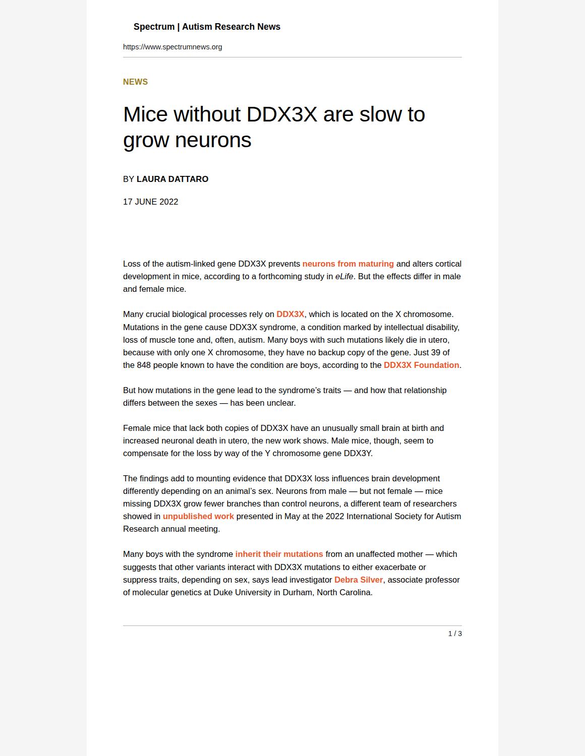Spectrum | Autism Research News
https://www.spectrumnews.org
NEWS
Mice without DDX3X are slow to grow neurons
BY LAURA DATTARO
17 JUNE 2022
Loss of the autism-linked gene DDX3X prevents neurons from maturing and alters cortical development in mice, according to a forthcoming study in eLife. But the effects differ in male and female mice.
Many crucial biological processes rely on DDX3X, which is located on the X chromosome. Mutations in the gene cause DDX3X syndrome, a condition marked by intellectual disability, loss of muscle tone and, often, autism. Many boys with such mutations likely die in utero, because with only one X chromosome, they have no backup copy of the gene. Just 39 of the 848 people known to have the condition are boys, according to the DDX3X Foundation.
But how mutations in the gene lead to the syndrome’s traits — and how that relationship differs between the sexes — has been unclear.
Female mice that lack both copies of DDX3X have an unusually small brain at birth and increased neuronal death in utero, the new work shows. Male mice, though, seem to compensate for the loss by way of the Y chromosome gene DDX3Y.
The findings add to mounting evidence that DDX3X loss influences brain development differently depending on an animal’s sex. Neurons from male — but not female — mice missing DDX3X grow fewer branches than control neurons, a different team of researchers showed in unpublished work presented in May at the 2022 International Society for Autism Research annual meeting.
Many boys with the syndrome inherit their mutations from an unaffected mother — which suggests that other variants interact with DDX3X mutations to either exacerbate or suppress traits, depending on sex, says lead investigator Debra Silver, associate professor of molecular genetics at Duke University in Durham, North Carolina.
1 / 3